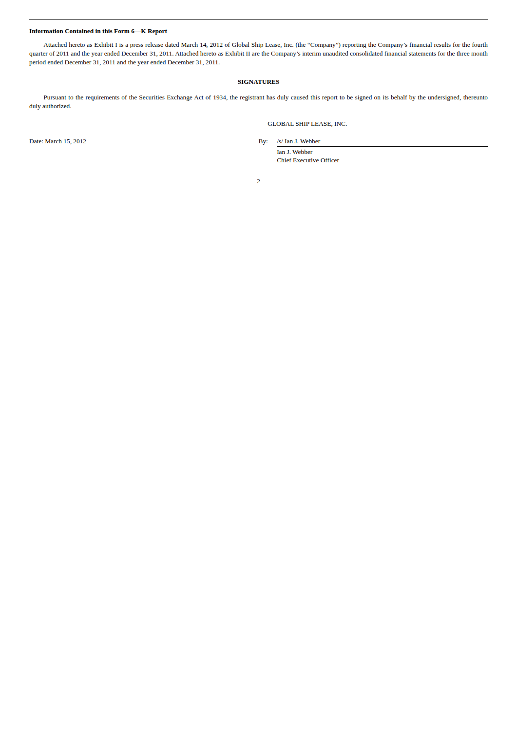Information Contained in this Form 6—K Report
Attached hereto as Exhibit I is a press release dated March 14, 2012 of Global Ship Lease, Inc. (the “Company”) reporting the Company’s financial results for the fourth quarter of 2011 and the year ended December 31, 2011. Attached hereto as Exhibit II are the Company’s interim unaudited consolidated financial statements for the three month period ended December 31, 2011 and the year ended December 31, 2011.
SIGNATURES
Pursuant to the requirements of the Securities Exchange Act of 1934, the registrant has duly caused this report to be signed on its behalf by the undersigned, thereunto duly authorized.
GLOBAL SHIP LEASE, INC.
| Date: March 15, 2012 | By: | /s/ Ian J. Webber Ian J. Webber Chief Executive Officer |
2